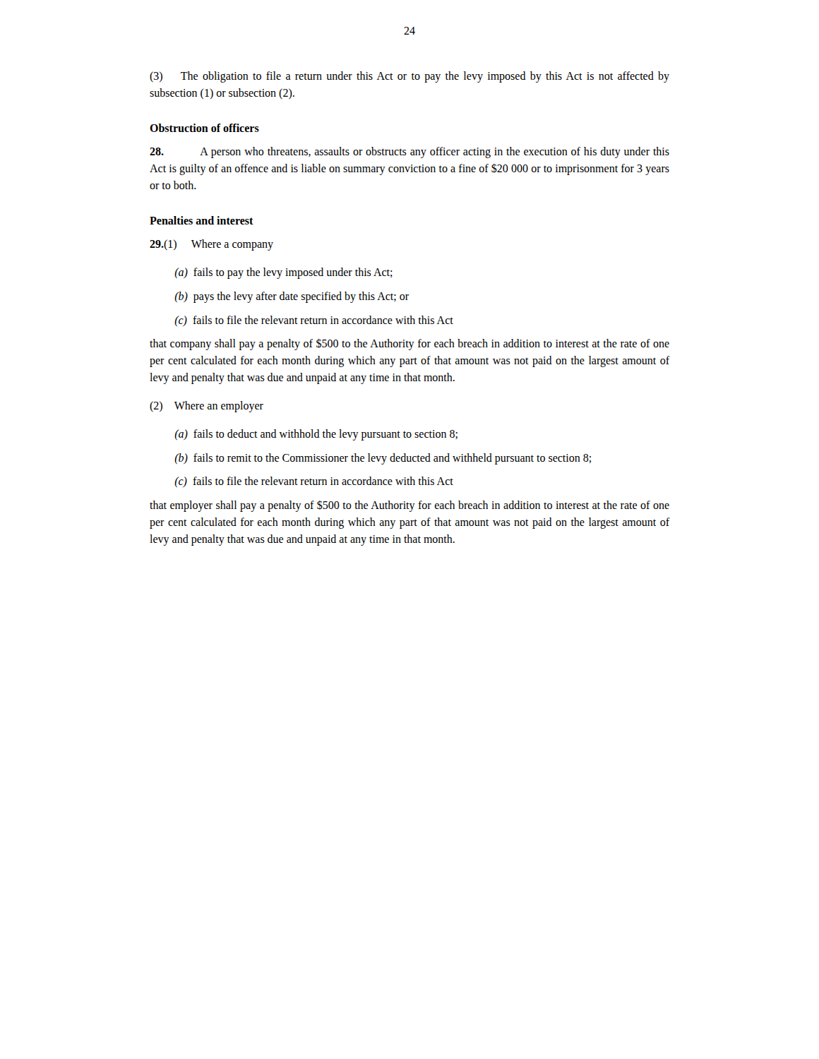24
(3) The obligation to file a return under this Act or to pay the levy imposed by this Act is not affected by subsection (1) or subsection (2).
Obstruction of officers
28. A person who threatens, assaults or obstructs any officer acting in the execution of his duty under this Act is guilty of an offence and is liable on summary conviction to a fine of $20 000 or to imprisonment for 3 years or to both.
Penalties and interest
29.(1) Where a company
(a) fails to pay the levy imposed under this Act;
(b) pays the levy after date specified by this Act; or
(c) fails to file the relevant return in accordance with this Act
that company shall pay a penalty of $500 to the Authority for each breach in addition to interest at the rate of one per cent calculated for each month during which any part of that amount was not paid on the largest amount of levy and penalty that was due and unpaid at any time in that month.
(2) Where an employer
(a) fails to deduct and withhold the levy pursuant to section 8;
(b) fails to remit to the Commissioner the levy deducted and withheld pursuant to section 8;
(c) fails to file the relevant return in accordance with this Act
that employer shall pay a penalty of $500 to the Authority for each breach in addition to interest at the rate of one per cent calculated for each month during which any part of that amount was not paid on the largest amount of levy and penalty that was due and unpaid at any time in that month.